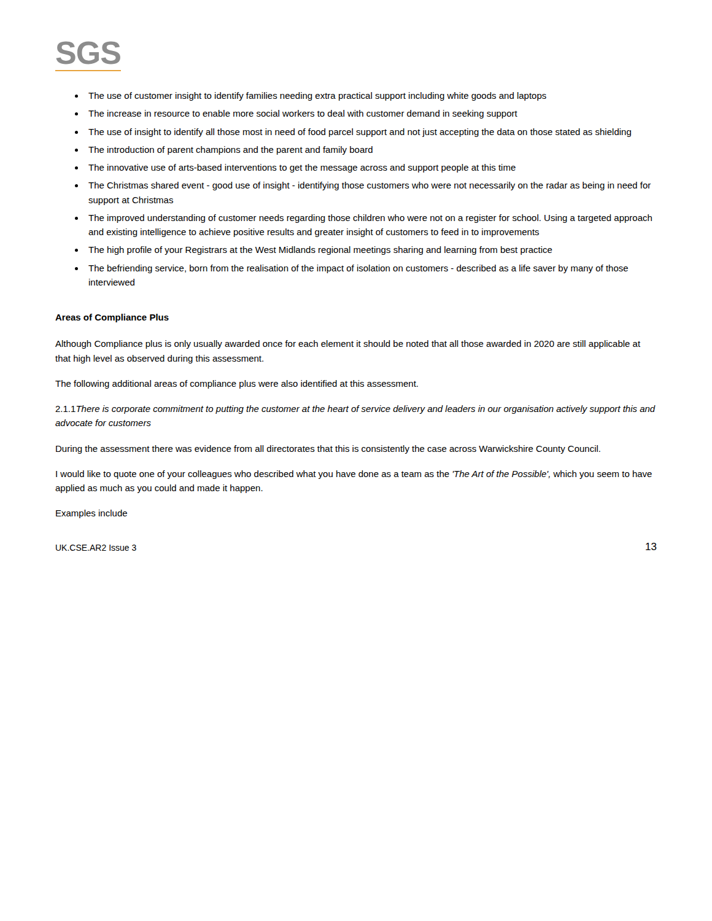SGS
The use of customer insight to identify families needing extra practical support including white goods and laptops
The increase in resource to enable more social workers to deal with customer demand in seeking support
The use of insight to identify all those most in need of food parcel support and not just accepting the data on those stated as shielding
The introduction of parent champions and the parent and family board
The innovative use of arts-based interventions to get the message across and support people at this time
The Christmas shared event - good use of insight - identifying those customers who were not necessarily on the radar as being in need for support at Christmas
The improved understanding of customer needs regarding those children who were not on a register for school. Using a targeted approach and existing intelligence to achieve positive results and greater insight of customers to feed in to improvements
The high profile of your Registrars at the West Midlands regional meetings sharing and learning from best practice
The befriending service, born from the realisation of the impact of isolation on customers - described as a life saver by many of those interviewed
Areas of Compliance Plus
Although Compliance plus is only usually awarded once for each element it should be noted that all those awarded in 2020 are still applicable at that high level as observed during this assessment.
The following additional areas of compliance plus were also identified at this assessment.
2.1.1There is corporate commitment to putting the customer at the heart of service delivery and leaders in our organisation actively support this and advocate for customers
During the assessment there was evidence from all directorates that this is consistently the case across Warwickshire County Council.
I would like to quote one of your colleagues who described what you have done as a team as the 'The Art of the Possible', which you seem to have applied as much as you could and made it happen.
Examples include
UK.CSE.AR2 Issue 3
13